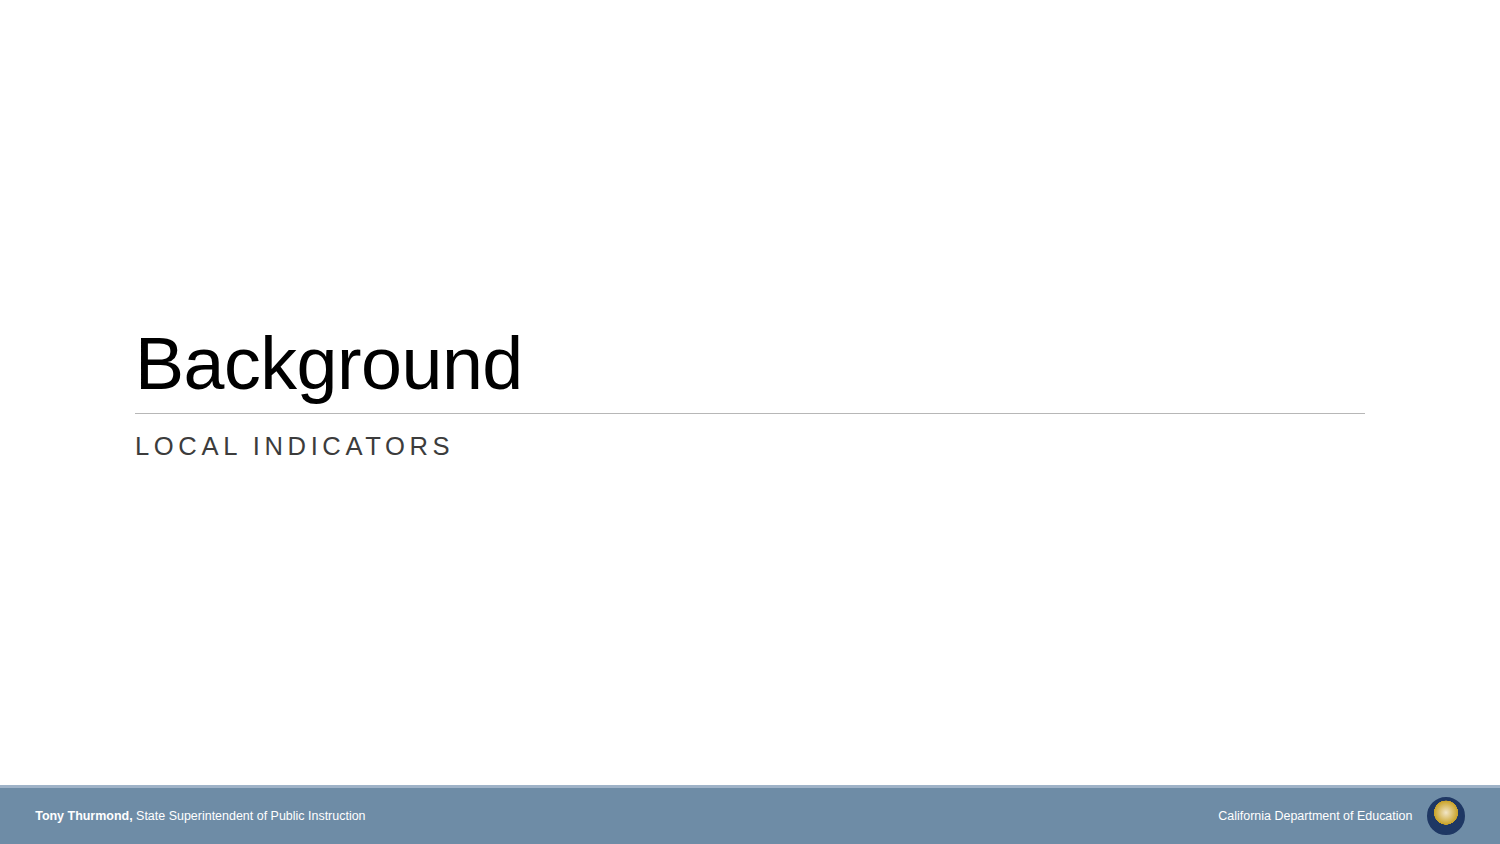Background
Local Indicators
Tony Thurmond, State Superintendent of Public Instruction
California Department of Education